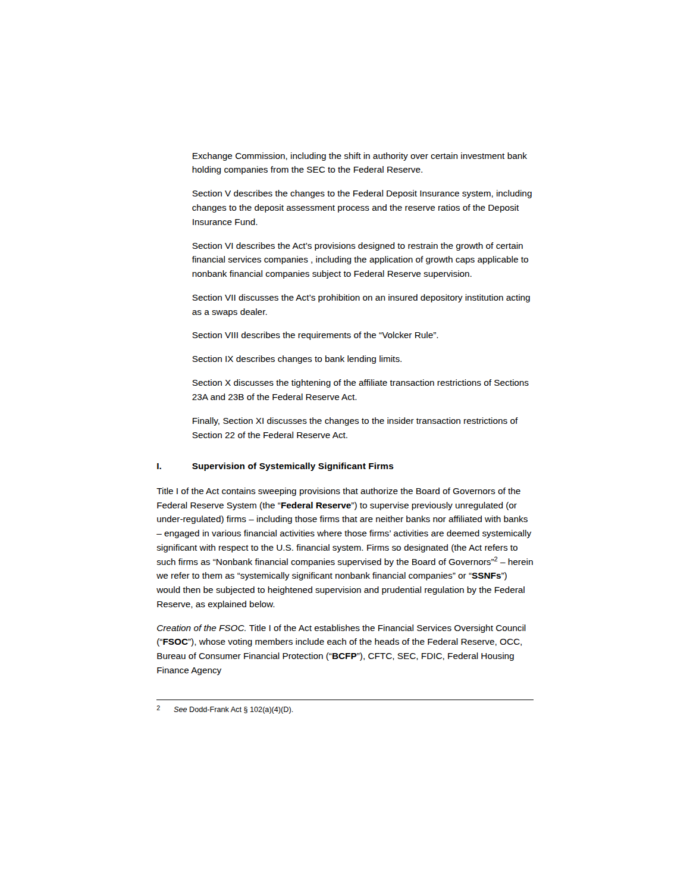Exchange Commission, including the shift in authority over certain investment bank holding companies from the SEC to the Federal Reserve.
Section V describes the changes to the Federal Deposit Insurance system, including changes to the deposit assessment process and the reserve ratios of the Deposit Insurance Fund.
Section VI describes the Act’s provisions designed to restrain the growth of certain financial services companies , including the application of growth caps applicable to nonbank financial companies subject to Federal Reserve supervision.
Section VII discusses the Act’s prohibition on an insured depository institution acting as a swaps dealer.
Section VIII describes the requirements of the “Volcker Rule”.
Section IX describes changes to bank lending limits.
Section X discusses the tightening of the affiliate transaction restrictions of Sections 23A and 23B of the Federal Reserve Act.
Finally, Section XI discusses the changes to the insider transaction restrictions of Section 22 of the Federal Reserve Act.
I. Supervision of Systemically Significant Firms
Title I of the Act contains sweeping provisions that authorize the Board of Governors of the Federal Reserve System (the “Federal Reserve”) to supervise previously unregulated (or under-regulated) firms – including those firms that are neither banks nor affiliated with banks – engaged in various financial activities where those firms’ activities are deemed systemically significant with respect to the U.S. financial system. Firms so designated (the Act refers to such firms as “Nonbank financial companies supervised by the Board of Governors”2 – herein we refer to them as “systemically significant nonbank financial companies” or “SSNFs”) would then be subjected to heightened supervision and prudential regulation by the Federal Reserve, as explained below.
Creation of the FSOC. Title I of the Act establishes the Financial Services Oversight Council (“FSOC”), whose voting members include each of the heads of the Federal Reserve, OCC, Bureau of Consumer Financial Protection (“BCFP”), CFTC, SEC, FDIC, Federal Housing Finance Agency
2 See Dodd-Frank Act § 102(a)(4)(D).